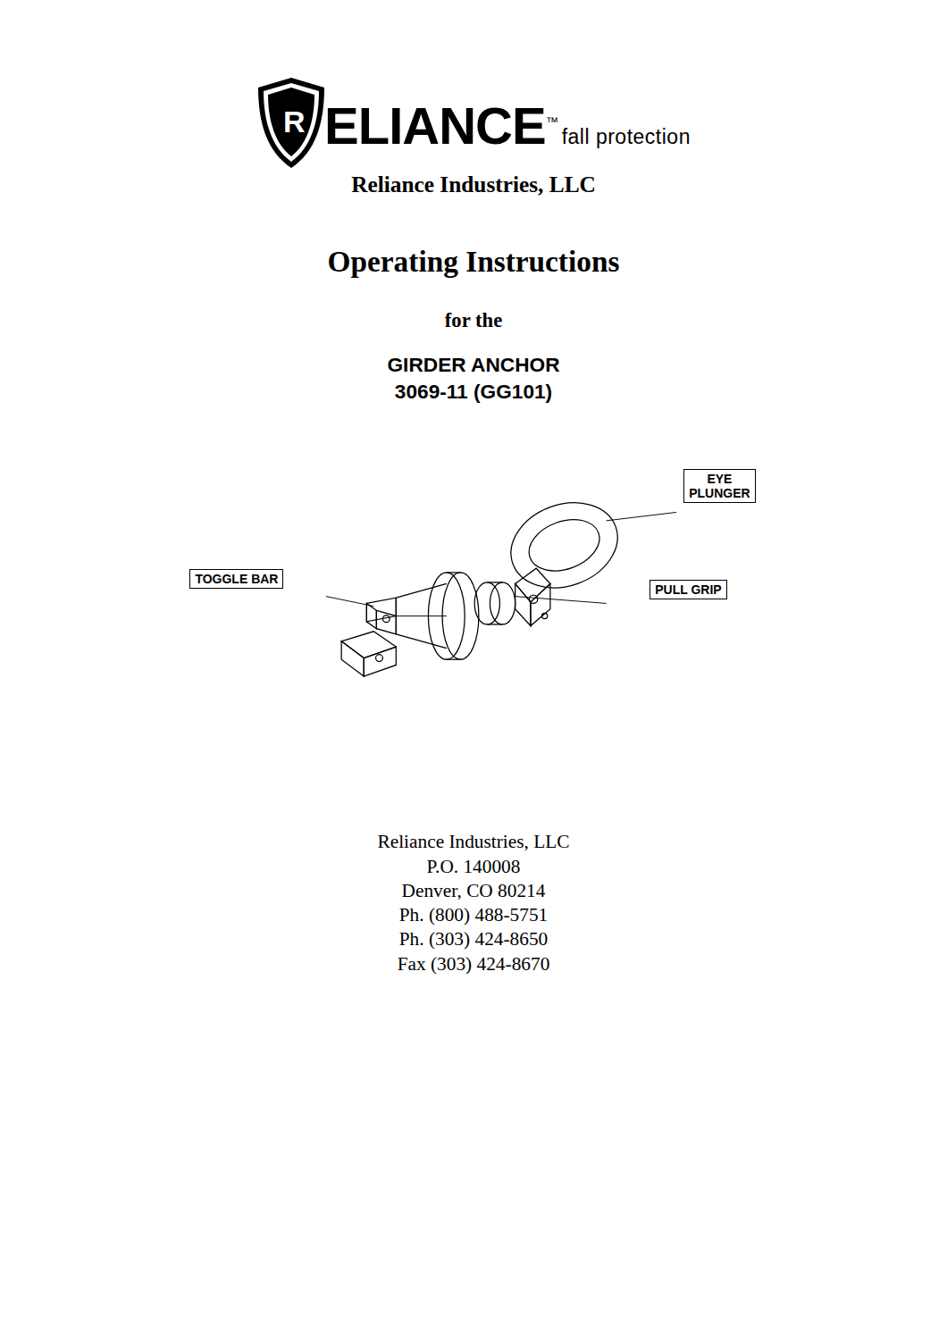R ELIANCE™ fall protection
Reliance Industries, LLC
Operating Instructions
for the
GIRDER ANCHOR
3069-11 (GG101)
EYE
PLUNGER
PULL GRIP
TOGGLE BAR
Reliance Industries, LLC
P.O. 140008
Denver, CO 80214
Ph. (800) 488-5751
Ph. (303) 424-8650
Fax (303) 424-8670